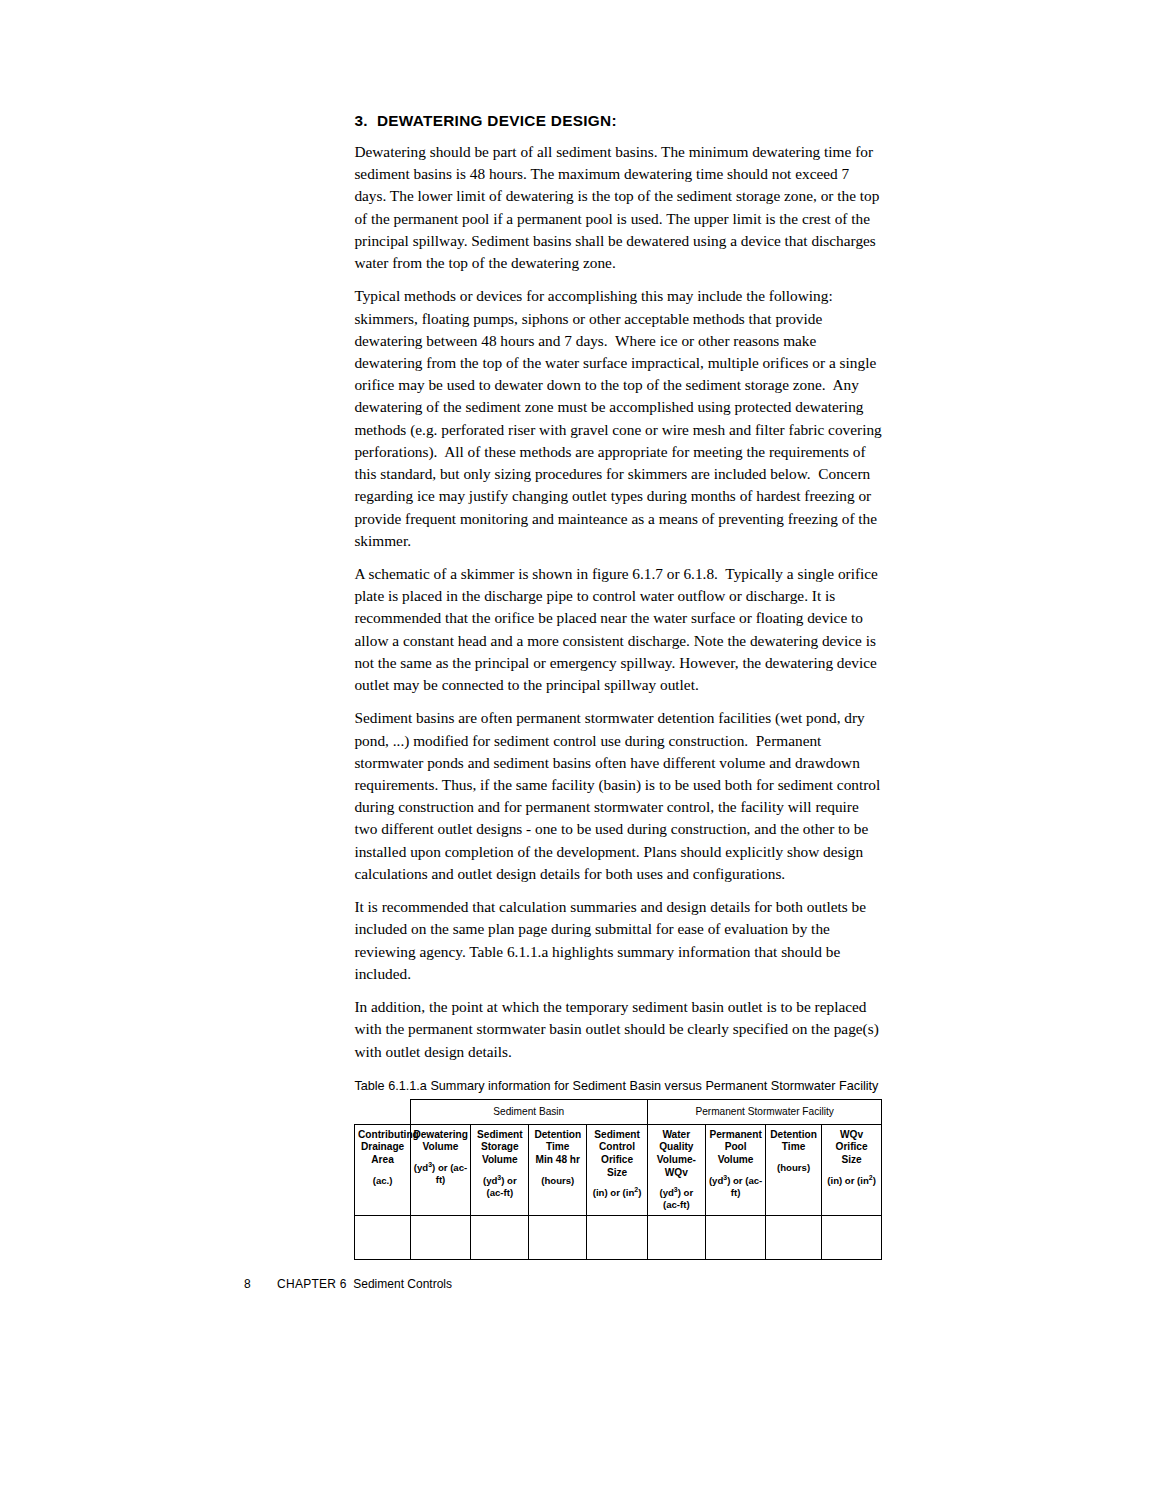3. DEWATERING DEVICE DESIGN:
Dewatering should be part of all sediment basins. The minimum dewatering time for sediment basins is 48 hours. The maximum dewatering time should not exceed 7 days. The lower limit of dewatering is the top of the sediment storage zone, or the top of the permanent pool if a permanent pool is used. The upper limit is the crest of the principal spillway. Sediment basins shall be dewatered using a device that discharges water from the top of the dewatering zone.
Typical methods or devices for accomplishing this may include the following: skimmers, floating pumps, siphons or other acceptable methods that provide dewatering between 48 hours and 7 days. Where ice or other reasons make dewatering from the top of the water surface impractical, multiple orifices or a single orifice may be used to dewater down to the top of the sediment storage zone. Any dewatering of the sediment zone must be accomplished using protected dewatering methods (e.g. perforated riser with gravel cone or wire mesh and filter fabric covering perforations). All of these methods are appropriate for meeting the requirements of this standard, but only sizing procedures for skimmers are included below. Concern regarding ice may justify changing outlet types during months of hardest freezing or provide frequent monitoring and mainteance as a means of preventing freezing of the skimmer.
A schematic of a skimmer is shown in figure 6.1.7 or 6.1.8. Typically a single orifice plate is placed in the discharge pipe to control water outflow or discharge. It is recommended that the orifice be placed near the water surface or floating device to allow a constant head and a more consistent discharge. Note the dewatering device is not the same as the principal or emergency spillway. However, the dewatering device outlet may be connected to the principal spillway outlet.
Sediment basins are often permanent stormwater detention facilities (wet pond, dry pond, ...) modified for sediment control use during construction. Permanent stormwater ponds and sediment basins often have different volume and drawdown requirements. Thus, if the same facility (basin) is to be used both for sediment control during construction and for permanent stormwater control, the facility will require two different outlet designs - one to be used during construction, and the other to be installed upon completion of the development. Plans should explicitly show design calculations and outlet design details for both uses and configurations.
It is recommended that calculation summaries and design details for both outlets be included on the same plan page during submittal for ease of evaluation by the reviewing agency. Table 6.1.1.a highlights summary information that should be included.
In addition, the point at which the temporary sediment basin outlet is to be replaced with the permanent stormwater basin outlet should be clearly specified on the page(s) with outlet design details.
Table 6.1.1.a Summary information for Sediment Basin versus Permanent Stormwater Facility
| | Sediment Basin | Permanent Stormwater Facility |
| --- | --- | --- |
| Contributing Drainage Area (ac.) | Dewatering Volume (yd 3 ) or (ac-ft) | Sediment Storage Volume (yd 3 ) or (ac-ft) | Detention Time Min 48 hr (hours) | Sediment Control Orifice Size (in) or (in 2 ) | Water Quality Volume-WQv (yd 3 ) or (ac-ft) | Permanent Pool Volume (yd 3 ) or (ac-ft) | Detention Time (hours) | WQv Orifice Size (in) or (in 2 ) |
8 CHAPTER 6 Sediment Controls